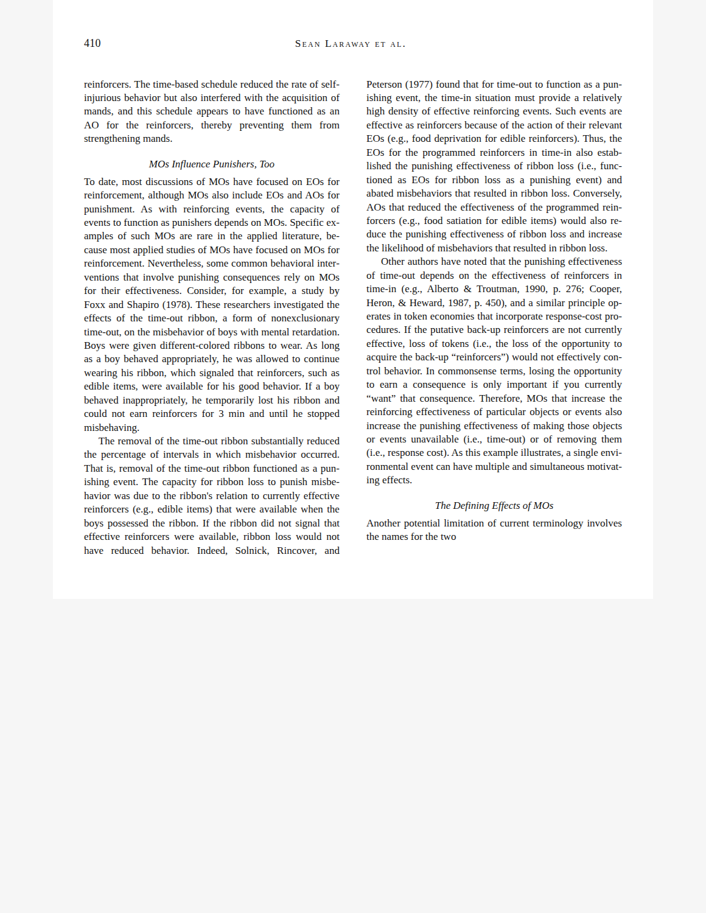410 Sean Laraway et al.
reinforcers. The time-based schedule reduced the rate of self-injurious behavior but also interfered with the acquisition of mands, and this schedule appears to have functioned as an AO for the reinforcers, thereby preventing them from strengthening mands.
MOs Influence Punishers, Too
To date, most discussions of MOs have focused on EOs for reinforcement, although MOs also include EOs and AOs for punishment. As with reinforcing events, the capacity of events to function as punishers depends on MOs. Specific examples of such MOs are rare in the applied literature, because most applied studies of MOs have focused on MOs for reinforcement. Nevertheless, some common behavioral interventions that involve punishing consequences rely on MOs for their effectiveness. Consider, for example, a study by Foxx and Shapiro (1978). These researchers investigated the effects of the time-out ribbon, a form of nonexclusionary time-out, on the misbehavior of boys with mental retardation. Boys were given different-colored ribbons to wear. As long as a boy behaved appropriately, he was allowed to continue wearing his ribbon, which signaled that reinforcers, such as edible items, were available for his good behavior. If a boy behaved inappropriately, he temporarily lost his ribbon and could not earn reinforcers for 3 min and until he stopped misbehaving.
The removal of the time-out ribbon substantially reduced the percentage of intervals in which misbehavior occurred. That is, removal of the time-out ribbon functioned as a punishing event. The capacity for ribbon loss to punish misbehavior was due to the ribbon's relation to currently effective reinforcers (e.g., edible items) that were available when the boys possessed the ribbon. If the ribbon did not signal that effective reinforcers were available, ribbon loss would not have reduced behavior. Indeed, Solnick, Rincover, and Peterson (1977) found that for time-out to function as a punishing event, the time-in situation must provide a relatively high density of effective reinforcing events. Such events are effective as reinforcers because of the action of their relevant EOs (e.g., food deprivation for edible reinforcers). Thus, the EOs for the programmed reinforcers in time-in also established the punishing effectiveness of ribbon loss (i.e., functioned as EOs for ribbon loss as a punishing event) and abated misbehaviors that resulted in ribbon loss. Conversely, AOs that reduced the effectiveness of the programmed reinforcers (e.g., food satiation for edible items) would also reduce the punishing effectiveness of ribbon loss and increase the likelihood of misbehaviors that resulted in ribbon loss.
Other authors have noted that the punishing effectiveness of time-out depends on the effectiveness of reinforcers in time-in (e.g., Alberto & Troutman, 1990, p. 276; Cooper, Heron, & Heward, 1987, p. 450), and a similar principle operates in token economies that incorporate response-cost procedures. If the putative back-up reinforcers are not currently effective, loss of tokens (i.e., the loss of the opportunity to acquire the back-up “reinforcers”) would not effectively control behavior. In commonsense terms, losing the opportunity to earn a consequence is only important if you currently “want” that consequence. Therefore, MOs that increase the reinforcing effectiveness of particular objects or events also increase the punishing effectiveness of making those objects or events unavailable (i.e., time-out) or of removing them (i.e., response cost). As this example illustrates, a single environmental event can have multiple and simultaneous motivating effects.
The Defining Effects of MOs
Another potential limitation of current terminology involves the names for the two